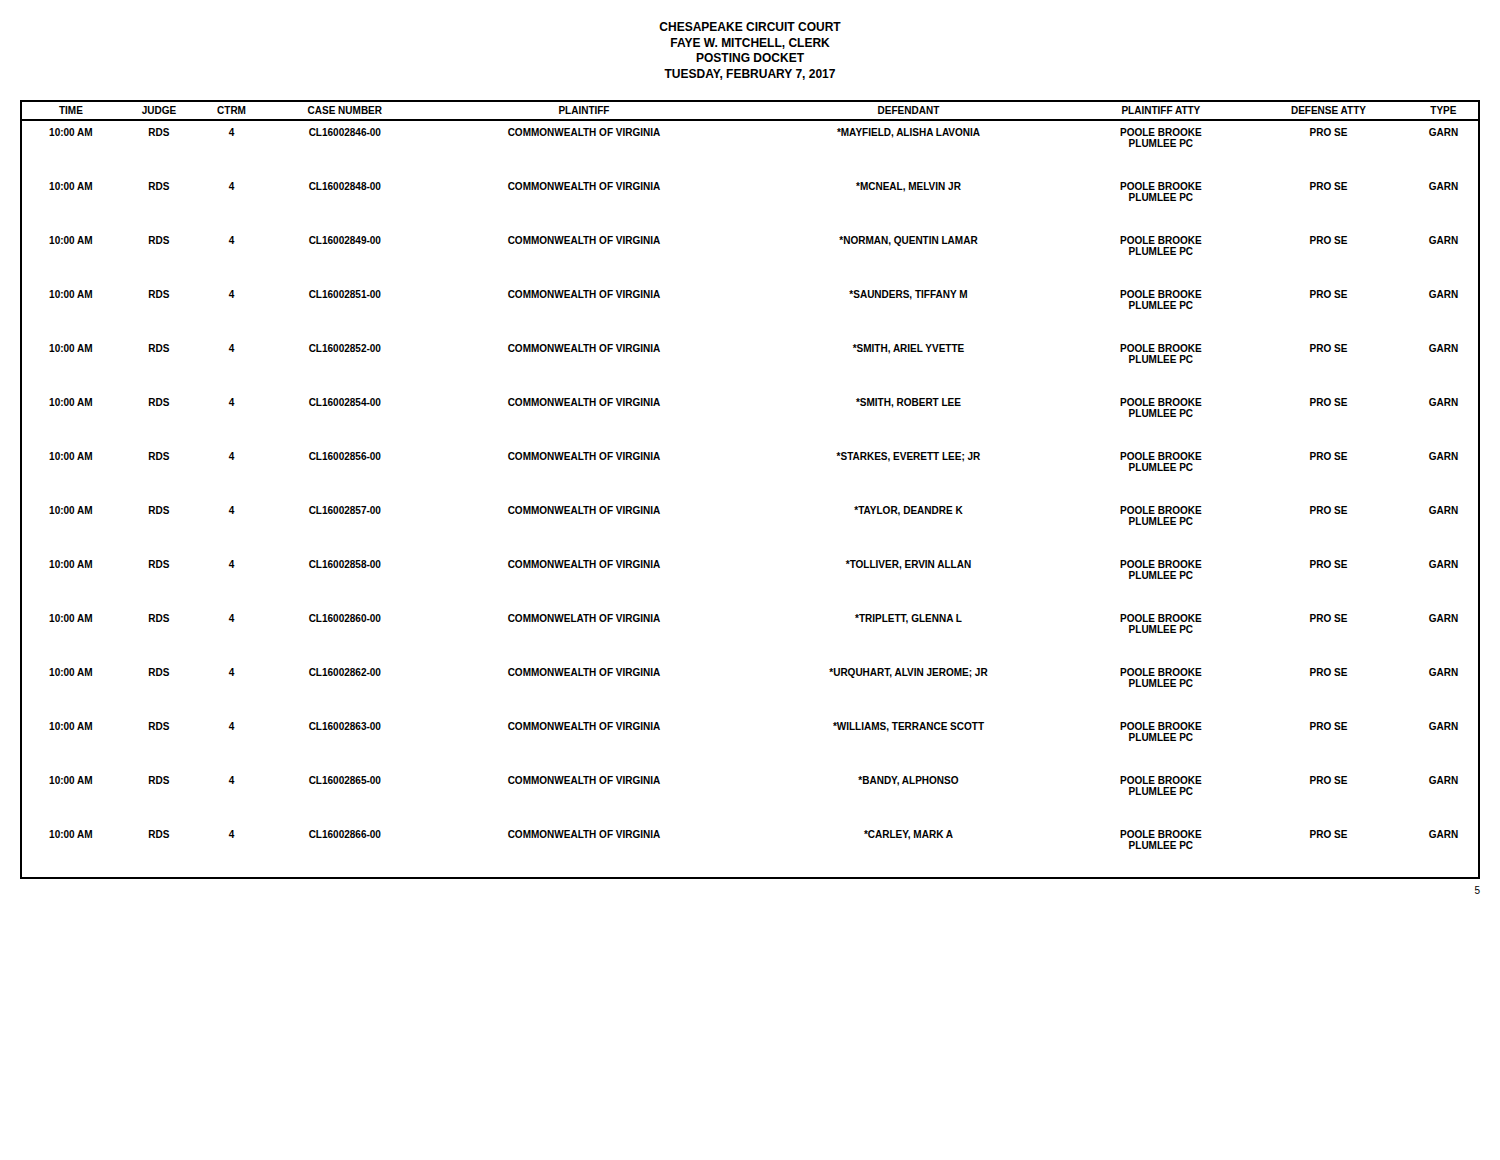CHESAPEAKE CIRCUIT COURT
FAYE W. MITCHELL, CLERK
POSTING DOCKET
TUESDAY, FEBRUARY 7, 2017
| TIME | JUDGE | CTRM | CASE NUMBER | PLAINTIFF | DEFENDANT | PLAINTIFF ATTY | DEFENSE ATTY | TYPE |
| --- | --- | --- | --- | --- | --- | --- | --- | --- |
| 10:00 AM | RDS | 4 | CL16002846-00 | COMMONWEALTH OF VIRGINIA | *MAYFIELD, ALISHA LAVONIA | POOLE BROOKE PLUMLEE PC | PRO SE | GARN |
| 10:00 AM | RDS | 4 | CL16002848-00 | COMMONWEALTH OF VIRGINIA | *MCNEAL, MELVIN JR | POOLE BROOKE PLUMLEE PC | PRO SE | GARN |
| 10:00 AM | RDS | 4 | CL16002849-00 | COMMONWEALTH OF VIRGINIA | *NORMAN, QUENTIN LAMAR | POOLE BROOKE PLUMLEE PC | PRO SE | GARN |
| 10:00 AM | RDS | 4 | CL16002851-00 | COMMONWEALTH OF VIRGINIA | *SAUNDERS, TIFFANY M | POOLE BROOKE PLUMLEE PC | PRO SE | GARN |
| 10:00 AM | RDS | 4 | CL16002852-00 | COMMONWEALTH OF VIRGINIA | *SMITH, ARIEL YVETTE | POOLE BROOKE PLUMLEE PC | PRO SE | GARN |
| 10:00 AM | RDS | 4 | CL16002854-00 | COMMONWEALTH OF VIRGINIA | *SMITH, ROBERT LEE | POOLE BROOKE PLUMLEE PC | PRO SE | GARN |
| 10:00 AM | RDS | 4 | CL16002856-00 | COMMONWEALTH OF VIRGINIA | *STARKES, EVERETT LEE; JR | POOLE BROOKE PLUMLEE PC | PRO SE | GARN |
| 10:00 AM | RDS | 4 | CL16002857-00 | COMMONWEALTH OF VIRGINIA | *TAYLOR, DEANDRE K | POOLE BROOKE PLUMLEE PC | PRO SE | GARN |
| 10:00 AM | RDS | 4 | CL16002858-00 | COMMONWEALTH OF VIRGINIA | *TOLLIVER, ERVIN ALLAN | POOLE BROOKE PLUMLEE PC | PRO SE | GARN |
| 10:00 AM | RDS | 4 | CL16002860-00 | COMMONWELATH OF VIRGINIA | *TRIPLETT, GLENNA L | POOLE BROOKE PLUMLEE PC | PRO SE | GARN |
| 10:00 AM | RDS | 4 | CL16002862-00 | COMMONWEALTH OF VIRGINIA | *URQUHART, ALVIN JEROME; JR | POOLE BROOKE PLUMLEE PC | PRO SE | GARN |
| 10:00 AM | RDS | 4 | CL16002863-00 | COMMONWEALTH OF VIRGINIA | *WILLIAMS, TERRANCE SCOTT | POOLE BROOKE PLUMLEE PC | PRO SE | GARN |
| 10:00 AM | RDS | 4 | CL16002865-00 | COMMONWEALTH OF VIRGINIA | *BANDY, ALPHONSO | POOLE BROOKE PLUMLEE PC | PRO SE | GARN |
| 10:00 AM | RDS | 4 | CL16002866-00 | COMMONWEALTH OF VIRGINIA | *CARLEY, MARK A | POOLE BROOKE PLUMLEE PC | PRO SE | GARN |
5